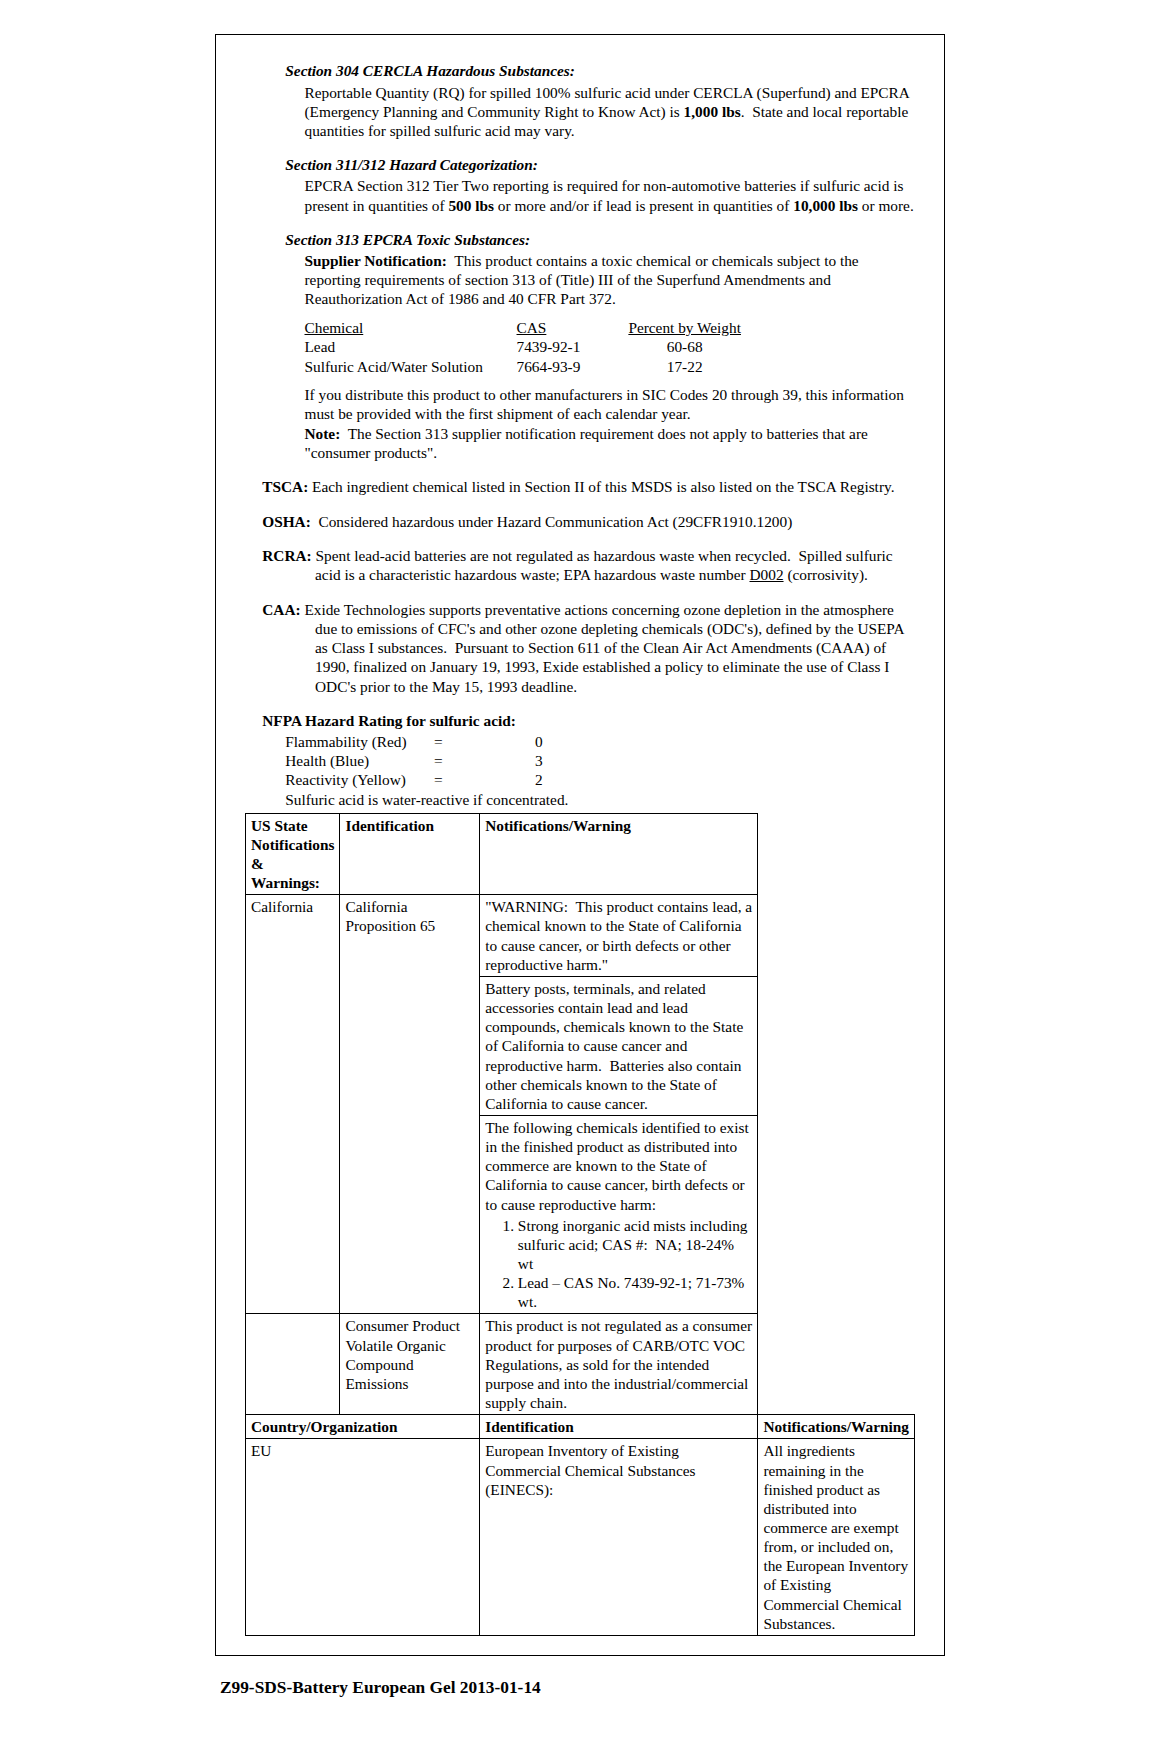Section 304 CERCLA Hazardous Substances:
Reportable Quantity (RQ) for spilled 100% sulfuric acid under CERCLA (Superfund) and EPCRA (Emergency Planning and Community Right to Know Act) is 1,000 lbs. State and local reportable quantities for spilled sulfuric acid may vary.
Section 311/312 Hazard Categorization:
EPCRA Section 312 Tier Two reporting is required for non-automotive batteries if sulfuric acid is present in quantities of 500 lbs or more and/or if lead is present in quantities of 10,000 lbs or more.
Section 313 EPCRA Toxic Substances:
Supplier Notification: This product contains a toxic chemical or chemicals subject to the reporting requirements of section 313 of (Title) III of the Superfund Amendments and Reauthorization Act of 1986 and 40 CFR Part 372.
| Chemical | CAS | Percent by Weight |
| --- | --- | --- |
| Lead | 7439-92-1 | 60-68 |
| Sulfuric Acid/Water Solution | 7664-93-9 | 17-22 |
If you distribute this product to other manufacturers in SIC Codes 20 through 39, this information must be provided with the first shipment of each calendar year.
Note: The Section 313 supplier notification requirement does not apply to batteries that are "consumer products".
TSCA: Each ingredient chemical listed in Section II of this MSDS is also listed on the TSCA Registry.
OSHA: Considered hazardous under Hazard Communication Act (29CFR1910.1200)
RCRA: Spent lead-acid batteries are not regulated as hazardous waste when recycled. Spilled sulfuric acid is a characteristic hazardous waste; EPA hazardous waste number D002 (corrosivity).
CAA: Exide Technologies supports preventative actions concerning ozone depletion in the atmosphere due to emissions of CFC's and other ozone depleting chemicals (ODC's), defined by the USEPA as Class I substances. Pursuant to Section 611 of the Clean Air Act Amendments (CAAA) of 1990, finalized on January 19, 1993, Exide established a policy to eliminate the use of Class I ODC's prior to the May 15, 1993 deadline.
NFPA Hazard Rating for sulfuric acid:
Flammability (Red)=0
Health (Blue)=3
Reactivity (Yellow)=2
Sulfuric acid is water-reactive if concentrated.
| US State Notifications & Warnings: | Identification | Notifications/Warning |
| --- | --- | --- |
| California | California Proposition 65 | "WARNING: This product contains lead, a chemical known to the State of California to cause cancer, or birth defects or other reproductive harm." |
| Battery posts, terminals, and related accessories contain lead and lead compounds, chemicals known to the State of California to cause cancer and reproductive harm. Batteries also contain other chemicals known to the State of California to cause cancer. |
| The following chemicals identified to exist in the finished product as distributed into commerce are known to the State of California to cause cancer, birth defects or to cause reproductive harm: Strong inorganic acid mists including sulfuric acid; CAS #: NA; 18-24% wt Lead – CAS No. 7439-92-1; 71-73% wt. |
| | Consumer Product Volatile Organic Compound Emissions | This product is not regulated as a consumer product for purposes of CARB/OTC VOC Regulations, as sold for the intended purpose and into the industrial/commercial supply chain. |
| Country/Organization | Identification | Notifications/Warning |
| EU | European Inventory of Existing Commercial Chemical Substances (EINECS): | All ingredients remaining in the finished product as distributed into commerce are exempt from, or included on, the European Inventory of Existing Commercial Chemical Substances. |
Z99-SDS-Battery European Gel 2013-01-14